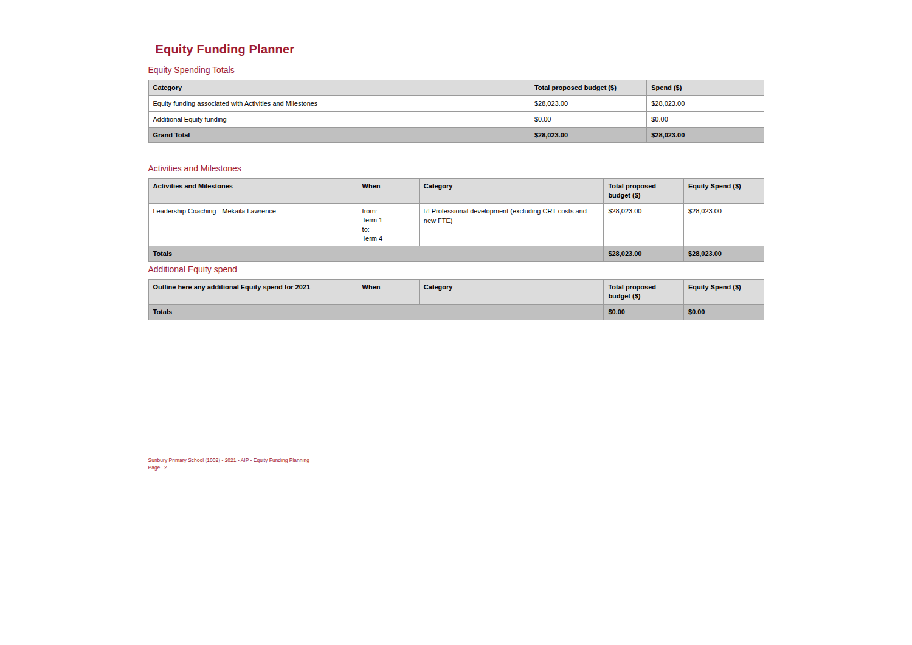Equity Funding Planner
Equity Spending Totals
| Category | Total proposed budget ($) | Spend ($) |
| --- | --- | --- |
| Equity funding associated with Activities and Milestones | $28,023.00 | $28,023.00 |
| Additional Equity funding | $0.00 | $0.00 |
| Grand Total | $28,023.00 | $28,023.00 |
Activities and Milestones
| Activities and Milestones | When | Category | Total proposed budget ($) | Equity Spend ($) |
| --- | --- | --- | --- | --- |
| Leadership Coaching - Mekaila Lawrence | from: Term 1 to: Term 4 | ☑ Professional development (excluding CRT costs and new FTE) | $28,023.00 | $28,023.00 |
| Totals | $28,023.00 | $28,023.00 |
Additional Equity spend
| Outline here any additional Equity spend for 2021 | When | Category | Total proposed budget ($) | Equity Spend ($) |
| --- | --- | --- | --- | --- |
| Totals | $0.00 | $0.00 |
Sunbury Primary School (1002) - 2021 - AIP - Equity Funding Planning
Page 2